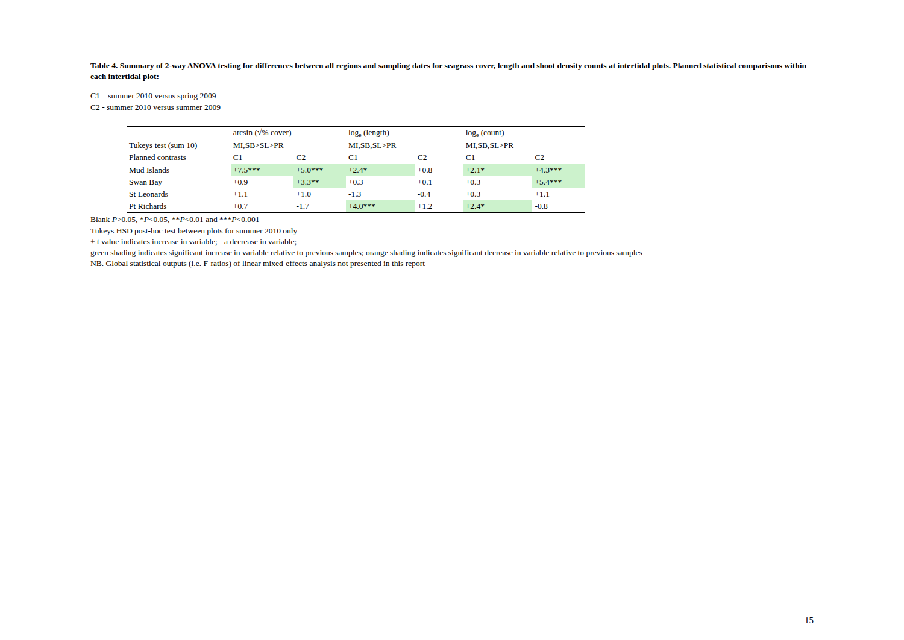Table 4. Summary of 2-way ANOVA testing for differences between all regions and sampling dates for seagrass cover, length and shoot density counts at intertidal plots. Planned statistical comparisons within each intertidal plot:
C1 – summer 2010 versus spring 2009
C2 - summer 2010 versus summer 2009
| | arcsin ( √ % cover) | | log e (length) | | log e (count) | |
| Tukeys test (sum 10) | MI,SB>SL>PR | | MI,SB,SL>PR | | MI,SB,SL>PR | |
| Planned contrasts | C1 | C2 | C1 | C2 | C1 | C2 |
| Mud Islands | +7.5*** | +5.0*** | +2.4* | +0.8 | +2.1* | +4.3*** |
| Swan Bay | +0.9 | +3.3** | +0.3 | +0.1 | +0.3 | +5.4*** |
| St Leonards | +1.1 | +1.0 | -1.3 | -0.4 | +0.3 | +1.1 |
| Pt Richards | +0.7 | -1.7 | +4.0*** | +1.2 | +2.4* | -0.8 |
Blank P>0.05, *P<0.05, **P<0.01 and ***P<0.001
Tukeys HSD post-hoc test between plots for summer 2010 only
+ t value indicates increase in variable; - a decrease in variable;
green shading indicates significant increase in variable relative to previous samples; orange shading indicates significant decrease in variable relative to previous samples
NB. Global statistical outputs (i.e. F-ratios) of linear mixed-effects analysis not presented in this report
15